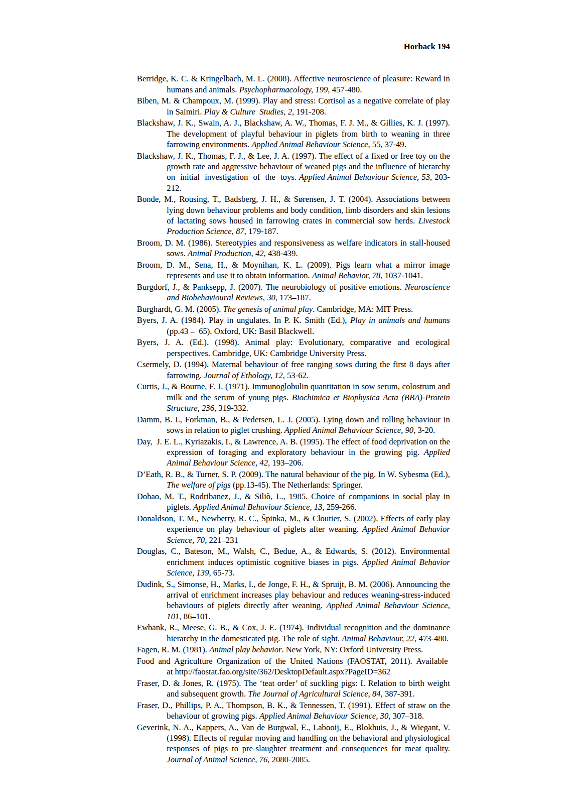Horback 194
Berridge, K. C. & Kringelbach, M. L. (2008). Affective neuroscience of pleasure: Reward in humans and animals. Psychopharmacology, 199, 457-480.
Biben, M. & Champoux, M. (1999). Play and stress: Cortisol as a negative correlate of play in Saimiri. Play & Culture Studies, 2, 191-208.
Blackshaw, J. K., Swain, A. J., Blackshaw, A. W., Thomas, F. J. M., & Gillies, K. J. (1997). The development of playful behaviour in piglets from birth to weaning in three farrowing environments. Applied Animal Behaviour Science, 55, 37-49.
Blackshaw, J. K., Thomas, F. J., & Lee, J. A. (1997). The effect of a fixed or free toy on the growth rate and aggressive behaviour of weaned pigs and the influence of hierarchy on initial investigation of the toys. Applied Animal Behaviour Science, 53, 203-212.
Bonde, M., Rousing, T., Badsberg, J. H., & Sørensen, J. T. (2004). Associations between lying down behaviour problems and body condition, limb disorders and skin lesions of lactating sows housed in farrowing crates in commercial sow herds. Livestock Production Science, 87, 179-187.
Broom, D. M. (1986). Stereotypies and responsiveness as welfare indicators in stall-housed sows. Animal Production, 42, 438-439.
Broom, D. M., Sena, H., & Moynihan, K. L. (2009). Pigs learn what a mirror image represents and use it to obtain information. Animal Behavior, 78, 1037-1041.
Burgdorf, J., & Panksepp, J. (2007). The neurobiology of positive emotions. Neuroscience and Biobehavioural Reviews, 30, 173–187.
Burghardt, G. M. (2005). The genesis of animal play. Cambridge, MA: MIT Press.
Byers, J. A. (1984). Play in ungulates. In P. K. Smith (Ed.), Play in animals and humans (pp.43 – 65). Oxford, UK: Basil Blackwell.
Byers, J. A. (Ed.). (1998). Animal play: Evolutionary, comparative and ecological perspectives. Cambridge, UK: Cambridge University Press.
Csermely, D. (1994). Maternal behaviour of free ranging sows during the first 8 days after farrowing. Journal of Ethology, 12, 53-62.
Curtis, J., & Bourne, F. J. (1971). Immunoglobulin quantitation in sow serum, colostrum and milk and the serum of young pigs. Biochimica et Biophysica Acta (BBA)-Protein Structure, 236, 319-332.
Damm, B. I., Forkman, B., & Pedersen, L. J. (2005). Lying down and rolling behaviour in sows in relation to piglet crushing. Applied Animal Behaviour Science, 90, 3-20.
Day, J. E. L., Kyriazakis, I., & Lawrence, A. B. (1995). The effect of food deprivation on the expression of foraging and exploratory behaviour in the growing pig. Applied Animal Behaviour Science, 42, 193–206.
D’Eath, R. B., & Turner, S. P. (2009). The natural behaviour of the pig. In W. Sybesma (Ed.), The welfare of pigs (pp.13-45). The Netherlands: Springer.
Dobao, M. T., Rodribanez, J., & Siliõ, L., 1985. Choice of companions in social play in piglets. Applied Animal Behaviour Science, 13, 259-266.
Donaldson, T. M., Newberry, R. C., Špinka, M., & Cloutier, S. (2002). Effects of early play experience on play behaviour of piglets after weaning. Applied Animal Behavior Science, 70, 221–231
Douglas, C., Bateson, M., Walsh, C., Bedue, A., & Edwards, S. (2012). Environmental enrichment induces optimistic cognitive biases in pigs. Applied Animal Behavior Science, 139, 65-73.
Dudink, S., Simonse, H., Marks, I., de Jonge, F. H., & Spruijt, B. M. (2006). Announcing the arrival of enrichment increases play behaviour and reduces weaning-stress-induced behaviours of piglets directly after weaning. Applied Animal Behaviour Science, 101, 86–101.
Ewbank, R., Meese, G. B., & Cox, J. E. (1974). Individual recognition and the dominance hierarchy in the domesticated pig. The role of sight. Animal Behaviour, 22, 473-480.
Fagen, R. M. (1981). Animal play behavior. New York, NY: Oxford University Press.
Food and Agriculture Organization of the United Nations (FAOSTAT, 2011). Available at http://faostat.fao.org/site/362/DesktopDefault.aspx?PageID=362
Fraser, D. & Jones, R. (1975). The ‘teat order’ of suckling pigs: I. Relation to birth weight and subsequent growth. The Journal of Agricultural Science, 84, 387-391.
Fraser, D., Phillips, P. A., Thompson, B. K., & Tennessen, T. (1991). Effect of straw on the behaviour of growing pigs. Applied Animal Behaviour Science, 30, 307–318.
Geverink, N. A., Kappers, A., Van de Burgwal, E., Labooij, E., Blokhuis, J., & Wiegant, V. (1998). Effects of regular moving and handling on the behavioral and physiological responses of pigs to pre-slaughter treatment and consequences for meat quality. Journal of Animal Science, 76, 2080-2085.